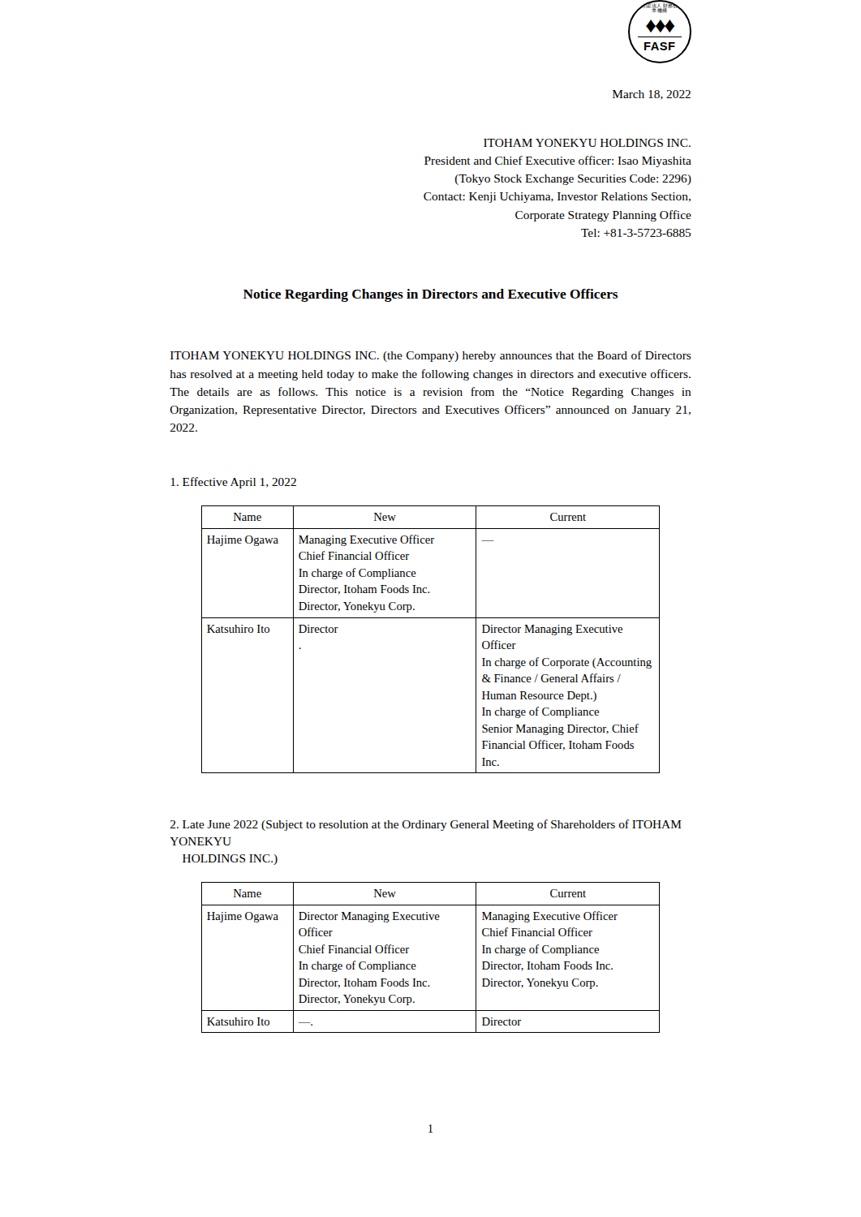公益財団法人 財務会計基準機構
♦♦♦
FASF
March 18, 2022
ITOHAM YONEKYU HOLDINGS INC.
President and Chief Executive officer: Isao Miyashita
(Tokyo Stock Exchange Securities Code: 2296)
Contact: Kenji Uchiyama, Investor Relations Section,
Corporate Strategy Planning Office
Tel: +81-3-5723-6885
Notice Regarding Changes in Directors and Executive Officers
ITOHAM YONEKYU HOLDINGS INC. (the Company) hereby announces that the Board of Directors has resolved at a meeting held today to make the following changes in directors and executive officers. The details are as follows. This notice is a revision from the “Notice Regarding Changes in Organization, Representative Director, Directors and Executives Officers” announced on January 21, 2022.
1. Effective April 1, 2022
| Name | New | Current |
| --- | --- | --- |
| Hajime Ogawa | Managing Executive Officer Chief Financial Officer In charge of Compliance Director, Itoham Foods Inc. Director, Yonekyu Corp. | — |
| Katsuhiro Ito | Director . | Director Managing Executive Officer In charge of Corporate (Accounting & Finance / General Affairs / Human Resource Dept.) In charge of Compliance Senior Managing Director, Chief Financial Officer, Itoham Foods Inc. |
2. Late June 2022 (Subject to resolution at the Ordinary General Meeting of Shareholders of ITOHAM YONEKYU
HOLDINGS INC.)
| Name | New | Current |
| --- | --- | --- |
| Hajime Ogawa | Director Managing Executive Officer Chief Financial Officer In charge of Compliance Director, Itoham Foods Inc. Director, Yonekyu Corp. | Managing Executive Officer Chief Financial Officer In charge of Compliance Director, Itoham Foods Inc. Director, Yonekyu Corp. |
| Katsuhiro Ito | —. | Director |
1